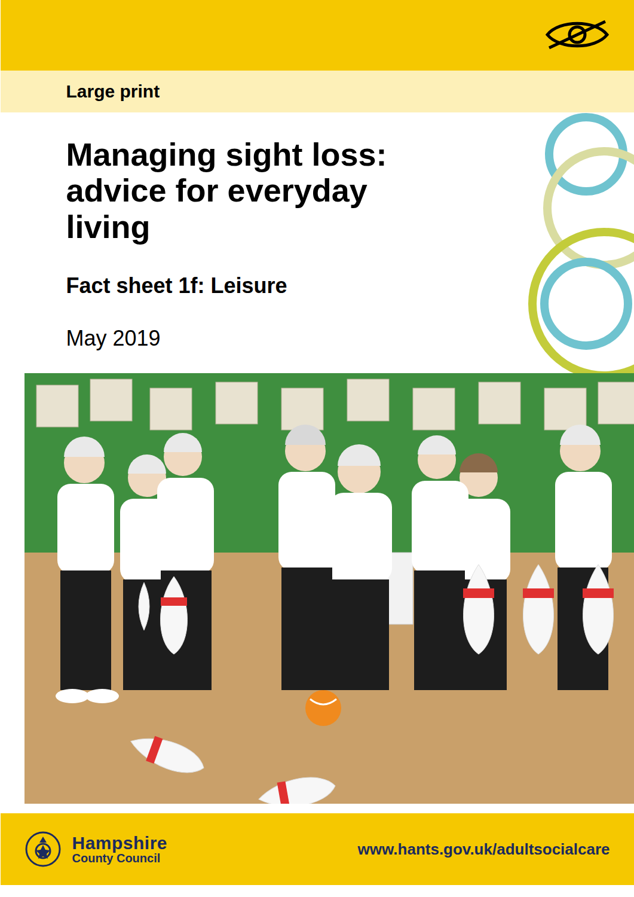Large print
Managing sight loss: advice for everyday living
Fact sheet 1f: Leisure
May 2019
Hampshire
County Council
www.hants.gov.uk/adultsocialcare